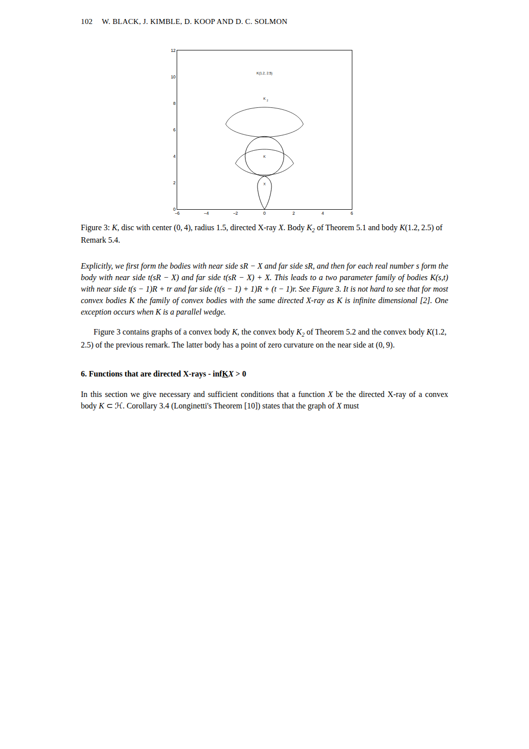102 W. BLACK, J. KIMBLE, D. KOOP AND D. C. SOLMON
12 10 8 6 4 2 0 −6 −4 −2 0 2 4 6 K(1.2, 2.5) K 2 K X
Figure 3: K, disc with center (0, 4), radius 1.5, directed X-ray X. Body K2 of Theorem 5.1 and body K(1.2, 2.5) of Remark 5.4.
Explicitly, we first form the bodies with near side sR − X and far side sR, and then for each real number s form the body with near side t(sR − X) and far side t(sR − X) + X. This leads to a two parameter family of bodies K(s,t) with near side t(s − 1)R + tr and far side (t(s − 1) + 1)R + (t − 1)r. See Figure 3. It is not hard to see that for most convex bodies K the family of convex bodies with the same directed X-ray as K is infinite dimensional [2]. One exception occurs when K is a parallel wedge.
Figure 3 contains graphs of a convex body K, the convex body K2 of Theorem 5.2 and the convex body K(1.2, 2.5) of the previous remark. The latter body has a point of zero curvature on the near side at (0, 9).
6. Functions that are directed X-rays - infKX > 0
In this section we give necessary and sufficient conditions that a function X be the directed X-ray of a convex body K ⊂ ℋ. Corollary 3.4 (Longinetti's Theorem [10]) states that the graph of X must